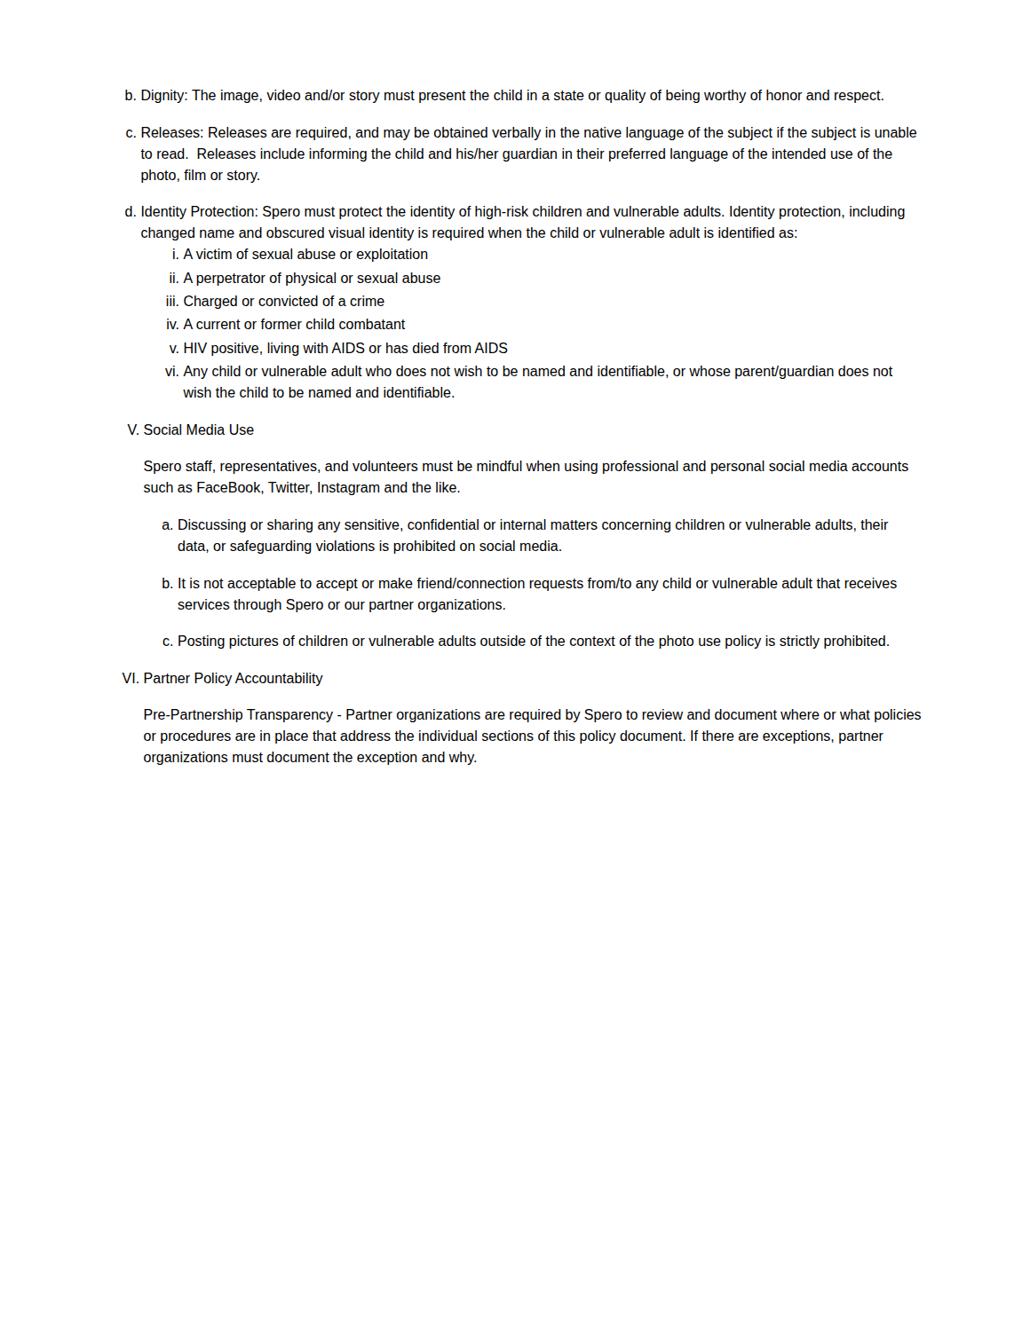Dignity: The image, video and/or story must present the child in a state or quality of being worthy of honor and respect.
Releases: Releases are required, and may be obtained verbally in the native language of the subject if the subject is unable to read. Releases include informing the child and his/her guardian in their preferred language of the intended use of the photo, film or story.
Identity Protection: Spero must protect the identity of high-risk children and vulnerable adults. Identity protection, including changed name and obscured visual identity is required when the child or vulnerable adult is identified as:
A victim of sexual abuse or exploitation
A perpetrator of physical or sexual abuse
Charged or convicted of a crime
A current or former child combatant
HIV positive, living with AIDS or has died from AIDS
Any child or vulnerable adult who does not wish to be named and identifiable, or whose parent/guardian does not wish the child to be named and identifiable.
Social Media Use
Spero staff, representatives, and volunteers must be mindful when using professional and personal social media accounts such as FaceBook, Twitter, Instagram and the like.
Discussing or sharing any sensitive, confidential or internal matters concerning children or vulnerable adults, their data, or safeguarding violations is prohibited on social media.
It is not acceptable to accept or make friend/connection requests from/to any child or vulnerable adult that receives services through Spero or our partner organizations.
Posting pictures of children or vulnerable adults outside of the context of the photo use policy is strictly prohibited.
Partner Policy Accountability
Pre-Partnership Transparency - Partner organizations are required by Spero to review and document where or what policies or procedures are in place that address the individual sections of this policy document. If there are exceptions, partner organizations must document the exception and why.